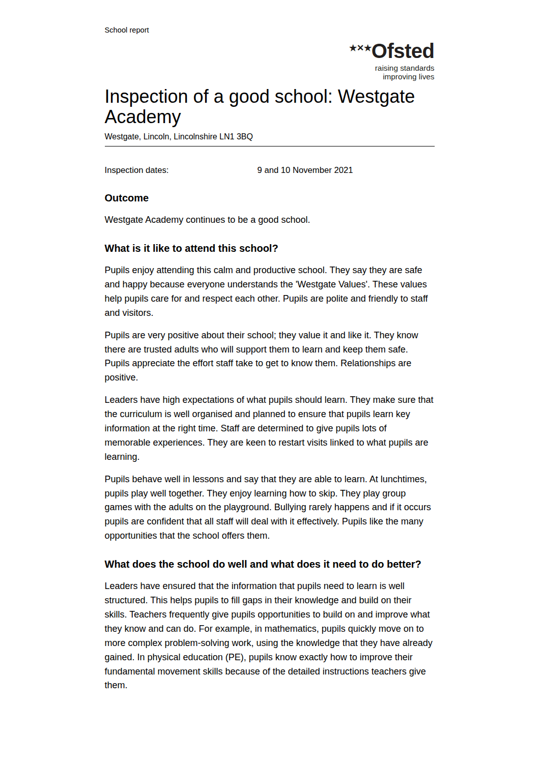School report
★✕★Ofsted
raising standards
improving lives
Inspection of a good school: Westgate Academy
Westgate, Lincoln, Lincolnshire LN1 3BQ
Inspection dates: 9 and 10 November 2021
Outcome
Westgate Academy continues to be a good school.
What is it like to attend this school?
Pupils enjoy attending this calm and productive school. They say they are safe and happy because everyone understands the 'Westgate Values'. These values help pupils care for and respect each other. Pupils are polite and friendly to staff and visitors.
Pupils are very positive about their school; they value it and like it. They know there are trusted adults who will support them to learn and keep them safe. Pupils appreciate the effort staff take to get to know them. Relationships are positive.
Leaders have high expectations of what pupils should learn. They make sure that the curriculum is well organised and planned to ensure that pupils learn key information at the right time. Staff are determined to give pupils lots of memorable experiences. They are keen to restart visits linked to what pupils are learning.
Pupils behave well in lessons and say that they are able to learn. At lunchtimes, pupils play well together. They enjoy learning how to skip. They play group games with the adults on the playground. Bullying rarely happens and if it occurs pupils are confident that all staff will deal with it effectively. Pupils like the many opportunities that the school offers them.
What does the school do well and what does it need to do better?
Leaders have ensured that the information that pupils need to learn is well structured. This helps pupils to fill gaps in their knowledge and build on their skills. Teachers frequently give pupils opportunities to build on and improve what they know and can do. For example, in mathematics, pupils quickly move on to more complex problem-solving work, using the knowledge that they have already gained. In physical education (PE), pupils know exactly how to improve their fundamental movement skills because of the detailed instructions teachers give them.